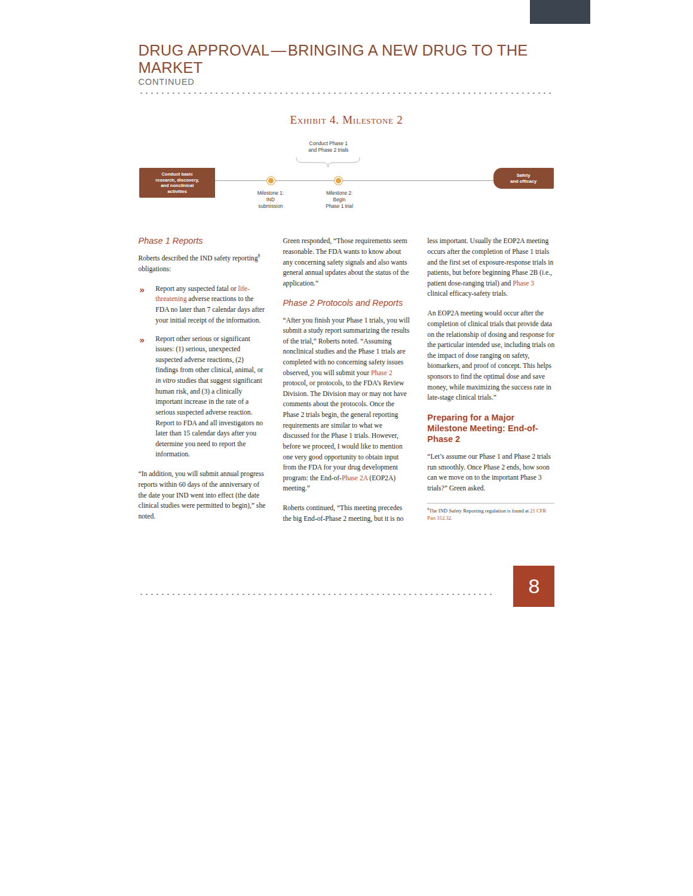Drug Approval — Bringing a New Drug to the Market
Continued
Exhibit 4. Milestone 2
Conduct Phase 1
and Phase 2 trials
Conduct basic
research, discovery,
and nonclinical
activities
Safety
and efficacy
Milestone 1:
IND
submission
Milestone 2:
Begin
Phase 1 trial
Phase 1 Reports
Roberts described the IND safety reporting8 obligations:
Report any suspected fatal or life-threatening adverse reactions to the FDA no later than 7 calendar days after your initial receipt of the information.
Report other serious or significant issues: (1) serious, unexpected suspected adverse reactions, (2) findings from other clinical, animal, or in vitro studies that suggest significant human risk, and (3) a clinically important increase in the rate of a serious suspected adverse reaction. Report to FDA and all investigators no later than 15 calendar days after you determine you need to report the information.
“In addition, you will submit annual progress reports within 60 days of the anniversary of the date your IND went into effect (the date clinical studies were permitted to begin),” she noted.
Green responded, “Those requirements seem reasonable. The FDA wants to know about any concerning safety signals and also wants general annual updates about the status of the application.”
Phase 2 Protocols and Reports
“After you finish your Phase 1 trials, you will submit a study report summarizing the results of the trial,” Roberts noted. “Assuming nonclinical studies and the Phase 1 trials are completed with no concerning safety issues observed, you will submit your Phase 2 protocol, or protocols, to the FDA’s Review Division. The Division may or may not have comments about the protocols. Once the Phase 2 trials begin, the general reporting requirements are similar to what we discussed for the Phase 1 trials. However, before we proceed, I would like to mention one very good opportunity to obtain input from the FDA for your drug development program: the End-of-Phase 2A (EOP2A) meeting.”
Roberts continued, “This meeting precedes the big End-of-Phase 2 meeting, but it is no less important. Usually the EOP2A meeting occurs after the completion of Phase 1 trials and the first set of exposure-response trials in patients, but before beginning Phase 2B (i.e., patient dose-ranging trial) and Phase 3 clinical efficacy-safety trials.
An EOP2A meeting would occur after the completion of clinical trials that provide data on the relationship of dosing and response for the particular intended use, including trials on the impact of dose ranging on safety, biomarkers, and proof of concept. This helps sponsors to find the optimal dose and save money, while maximizing the success rate in late-stage clinical trials.”
Preparing for a Major Milestone Meeting: End-of-Phase 2
“Let’s assume our Phase 1 and Phase 2 trials run smoothly. Once Phase 2 ends, how soon can we move on to the important Phase 3 trials?” Green asked.
8The IND Safety Reporting regulation is found at 21 CFR Part 312.32.
8